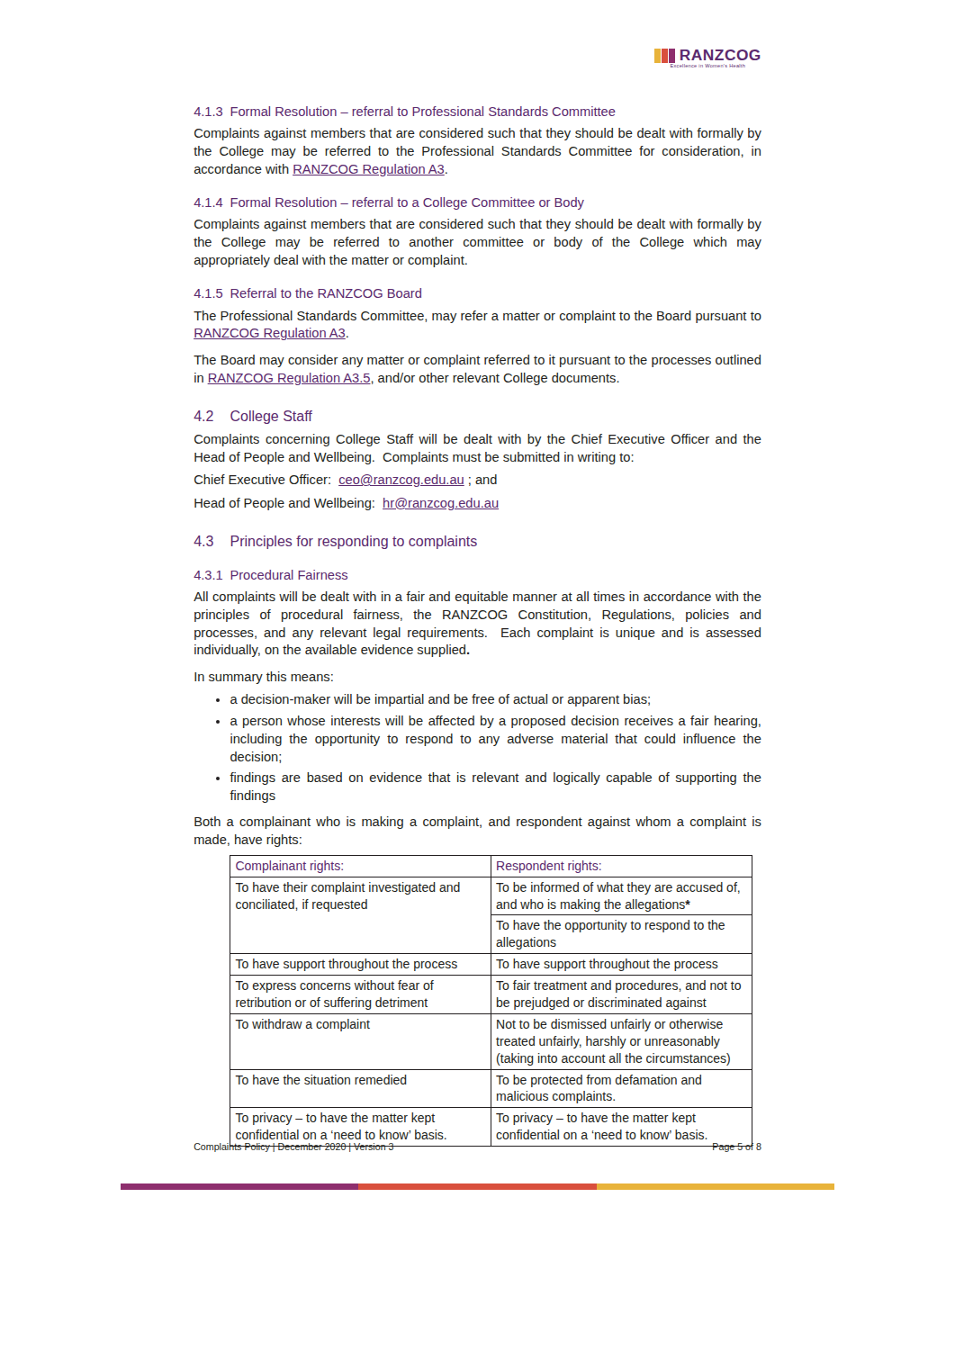RANZCOG
Excellence in Women's Health
4.1.3 Formal Resolution – referral to Professional Standards Committee
Complaints against members that are considered such that they should be dealt with formally by the College may be referred to the Professional Standards Committee for consideration, in accordance with RANZCOG Regulation A3.
4.1.4 Formal Resolution – referral to a College Committee or Body
Complaints against members that are considered such that they should be dealt with formally by the College may be referred to another committee or body of the College which may appropriately deal with the matter or complaint.
4.1.5 Referral to the RANZCOG Board
The Professional Standards Committee, may refer a matter or complaint to the Board pursuant to RANZCOG Regulation A3.
The Board may consider any matter or complaint referred to it pursuant to the processes outlined in RANZCOG Regulation A3.5, and/or other relevant College documents.
4.2 College Staff
Complaints concerning College Staff will be dealt with by the Chief Executive Officer and the Head of People and Wellbeing. Complaints must be submitted in writing to:
Chief Executive Officer: ceo@ranzcog.edu.au ; and
Head of People and Wellbeing: hr@ranzcog.edu.au
4.3 Principles for responding to complaints
4.3.1 Procedural Fairness
All complaints will be dealt with in a fair and equitable manner at all times in accordance with the principles of procedural fairness, the RANZCOG Constitution, Regulations, policies and processes, and any relevant legal requirements. Each complaint is unique and is assessed individually, on the available evidence supplied.
In summary this means:
a decision-maker will be impartial and be free of actual or apparent bias;
a person whose interests will be affected by a proposed decision receives a fair hearing, including the opportunity to respond to any adverse material that could influence the decision;
findings are based on evidence that is relevant and logically capable of supporting the findings
Both a complainant who is making a complaint, and respondent against whom a complaint is made, have rights:
| Complainant rights: | Respondent rights: |
| --- | --- |
| To have their complaint investigated and conciliated, if requested | To be informed of what they are accused of, and who is making the allegations * |
| To have the opportunity to respond to the allegations |
| To have support throughout the process | To have support throughout the process |
| To express concerns without fear of retribution or of suffering detriment | To fair treatment and procedures, and not to be prejudged or discriminated against |
| To withdraw a complaint | Not to be dismissed unfairly or otherwise treated unfairly, harshly or unreasonably (taking into account all the circumstances) |
| To have the situation remedied | To be protected from defamation and malicious complaints. |
| To privacy – to have the matter kept confidential on a ‘need to know’ basis. | To privacy – to have the matter kept confidential on a ‘need to know’ basis. |
Complaints Policy | December 2020 | Version 3 Page 5 of 8